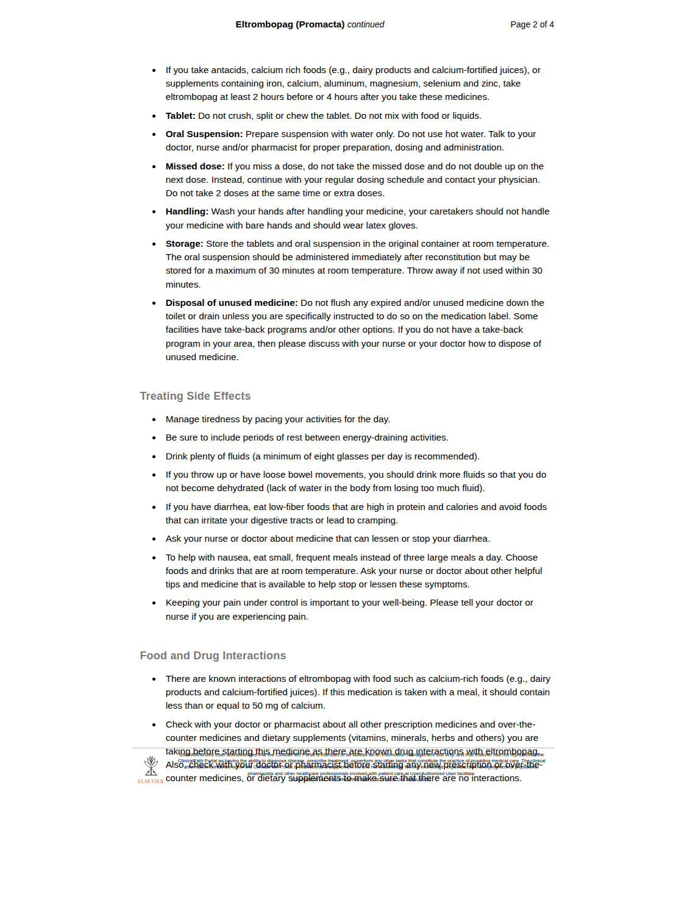Eltrombopag (Promacta) continued
Page 2 of 4
If you take antacids, calcium rich foods (e.g., dairy products and calcium-fortified juices), or supplements containing iron, calcium, aluminum, magnesium, selenium and zinc, take eltrombopag at least 2 hours before or 4 hours after you take these medicines.
Tablet: Do not crush, split or chew the tablet. Do not mix with food or liquids.
Oral Suspension: Prepare suspension with water only. Do not use hot water. Talk to your doctor, nurse and/or pharmacist for proper preparation, dosing and administration.
Missed dose: If you miss a dose, do not take the missed dose and do not double up on the next dose. Instead, continue with your regular dosing schedule and contact your physician. Do not take 2 doses at the same time or extra doses.
Handling: Wash your hands after handling your medicine, your caretakers should not handle your medicine with bare hands and should wear latex gloves.
Storage: Store the tablets and oral suspension in the original container at room temperature. The oral suspension should be administered immediately after reconstitution but may be stored for a maximum of 30 minutes at room temperature. Throw away if not used within 30 minutes.
Disposal of unused medicine: Do not flush any expired and/or unused medicine down the toilet or drain unless you are specifically instructed to do so on the medication label. Some facilities have take-back programs and/or other options. If you do not have a take-back program in your area, then please discuss with your nurse or your doctor how to dispose of unused medicine.
Treating Side Effects
Manage tiredness by pacing your activities for the day.
Be sure to include periods of rest between energy-draining activities.
Drink plenty of fluids (a minimum of eight glasses per day is recommended).
If you throw up or have loose bowel movements, you should drink more fluids so that you do not become dehydrated (lack of water in the body from losing too much fluid).
If you have diarrhea, eat low-fiber foods that are high in protein and calories and avoid foods that can irritate your digestive tracts or lead to cramping.
Ask your nurse or doctor about medicine that can lessen or stop your diarrhea.
To help with nausea, eat small, frequent meals instead of three large meals a day. Choose foods and drinks that are at room temperature. Ask your nurse or doctor about other helpful tips and medicine that is available to help stop or lessen these symptoms.
Keeping your pain under control is important to your well-being. Please tell your doctor or nurse if you are experiencing pain.
Food and Drug Interactions
There are known interactions of eltrombopag with food such as calcium-rich foods (e.g., dairy products and calcium-fortified juices). If this medication is taken with a meal, it should contain less than or equal to 50 mg of calcium.
Check with your doctor or pharmacist about all other prescription medicines and over-the-counter medicines and dietary supplements (vitamins, minerals, herbs and others) you are taking before starting this medicine as there are known drug interactions with eltrombopag. Also, check with your doctor or pharmacist before starting any new prescription or over-the-counter medicines, or dietary supplements to make sure that there are no interactions.
ELSEVIER
User/Authorized User acknowledges that the ClinicalPath Portal is intended to be utilized as an information management tool only, and that Elsevier has not represented the ClinicalPath Portal as having the ability to diagnose disease, prescribe treatment, or perform any other tasks that constitute the practice of providing medical care. The clinical information contained within the ClinicalPath Portal is intended as a supplement to, and not a substitute for, the knowledge, expertise, skill, and judgment of physicians, pharmacists and other healthcare professionals involved with patient care at User/Authorized User facilities. CONFIDENTIAL AND PROPRIETARY. NOT FOR DISTRIBUTION.